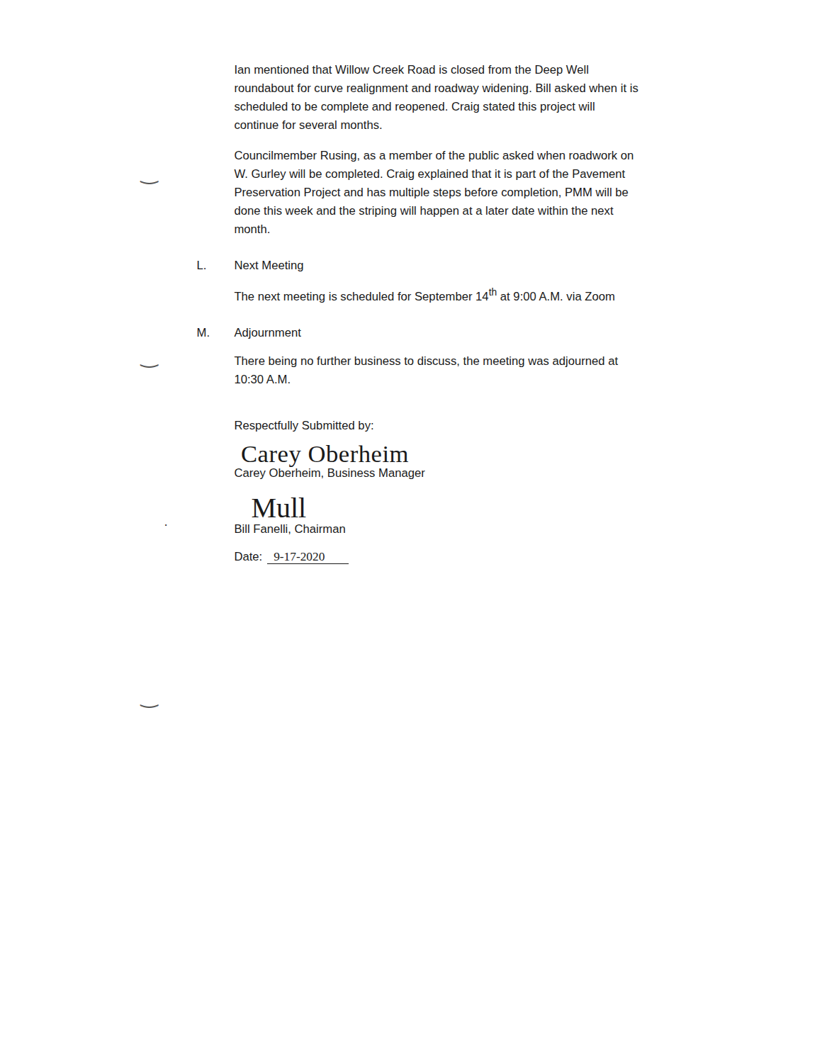‿ ‿ ‿ .
Ian mentioned that Willow Creek Road is closed from the Deep Well roundabout for curve realignment and roadway widening. Bill asked when it is scheduled to be complete and reopened. Craig stated this project will continue for several months.
Councilmember Rusing, as a member of the public asked when roadwork on W. Gurley will be completed. Craig explained that it is part of the Pavement Preservation Project and has multiple steps before completion, PMM will be done this week and the striping will happen at a later date within the next month.
L.
Next Meeting
The next meeting is scheduled for September 14th at 9:00 A.M. via Zoom
M.
Adjournment
There being no further business to discuss, the meeting was adjourned at 10:30 A.M.
Respectfully Submitted by:
Carey Oberheim
Carey Oberheim, Business Manager
Mull
Bill Fanelli, Chairman
Date: 9-17-2020